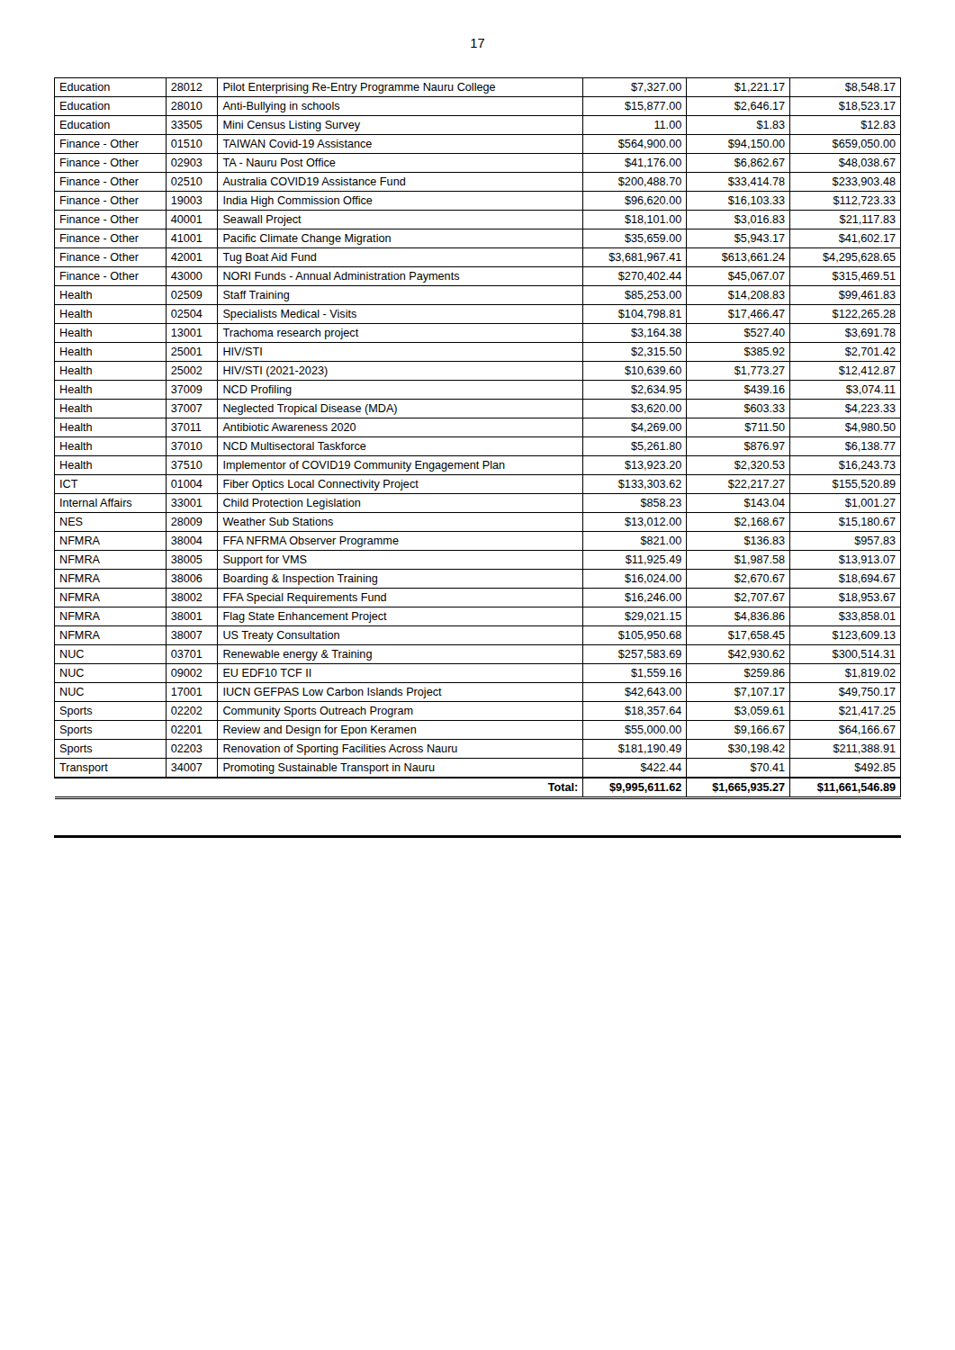17
| Education | 28012 | Pilot Enterprising Re-Entry Programme Nauru College | $7,327.00 | $1,221.17 | $8,548.17 |
| Education | 28010 | Anti-Bullying in schools | $15,877.00 | $2,646.17 | $18,523.17 |
| Education | 33505 | Mini Census Listing Survey | 11.00 | $1.83 | $12.83 |
| Finance - Other | 01510 | TAIWAN Covid-19 Assistance | $564,900.00 | $94,150.00 | $659,050.00 |
| Finance - Other | 02903 | TA - Nauru Post Office | $41,176.00 | $6,862.67 | $48,038.67 |
| Finance - Other | 02510 | Australia COVID19 Assistance Fund | $200,488.70 | $33,414.78 | $233,903.48 |
| Finance - Other | 19003 | India High Commission Office | $96,620.00 | $16,103.33 | $112,723.33 |
| Finance - Other | 40001 | Seawall Project | $18,101.00 | $3,016.83 | $21,117.83 |
| Finance - Other | 41001 | Pacific Climate Change Migration | $35,659.00 | $5,943.17 | $41,602.17 |
| Finance - Other | 42001 | Tug Boat Aid Fund | $3,681,967.41 | $613,661.24 | $4,295,628.65 |
| Finance - Other | 43000 | NORI Funds - Annual Administration Payments | $270,402.44 | $45,067.07 | $315,469.51 |
| Health | 02509 | Staff Training | $85,253.00 | $14,208.83 | $99,461.83 |
| Health | 02504 | Specialists Medical - Visits | $104,798.81 | $17,466.47 | $122,265.28 |
| Health | 13001 | Trachoma research project | $3,164.38 | $527.40 | $3,691.78 |
| Health | 25001 | HIV/STI | $2,315.50 | $385.92 | $2,701.42 |
| Health | 25002 | HIV/STI (2021-2023) | $10,639.60 | $1,773.27 | $12,412.87 |
| Health | 37009 | NCD Profiling | $2,634.95 | $439.16 | $3,074.11 |
| Health | 37007 | Neglected Tropical Disease (MDA) | $3,620.00 | $603.33 | $4,223.33 |
| Health | 37011 | Antibiotic Awareness 2020 | $4,269.00 | $711.50 | $4,980.50 |
| Health | 37010 | NCD Multisectoral Taskforce | $5,261.80 | $876.97 | $6,138.77 |
| Health | 37510 | Implementor of COVID19 Community Engagement Plan | $13,923.20 | $2,320.53 | $16,243.73 |
| ICT | 01004 | Fiber Optics Local Connectivity Project | $133,303.62 | $22,217.27 | $155,520.89 |
| Internal Affairs | 33001 | Child Protection Legislation | $858.23 | $143.04 | $1,001.27 |
| NES | 28009 | Weather Sub Stations | $13,012.00 | $2,168.67 | $15,180.67 |
| NFMRA | 38004 | FFA NFRMA Observer Programme | $821.00 | $136.83 | $957.83 |
| NFMRA | 38005 | Support for VMS | $11,925.49 | $1,987.58 | $13,913.07 |
| NFMRA | 38006 | Boarding & Inspection Training | $16,024.00 | $2,670.67 | $18,694.67 |
| NFMRA | 38002 | FFA Special Requirements Fund | $16,246.00 | $2,707.67 | $18,953.67 |
| NFMRA | 38001 | Flag State Enhancement Project | $29,021.15 | $4,836.86 | $33,858.01 |
| NFMRA | 38007 | US Treaty Consultation | $105,950.68 | $17,658.45 | $123,609.13 |
| NUC | 03701 | Renewable energy & Training | $257,583.69 | $42,930.62 | $300,514.31 |
| NUC | 09002 | EU EDF10 TCF II | $1,559.16 | $259.86 | $1,819.02 |
| NUC | 17001 | IUCN GEFPAS Low Carbon Islands Project | $42,643.00 | $7,107.17 | $49,750.17 |
| Sports | 02202 | Community Sports Outreach Program | $18,357.64 | $3,059.61 | $21,417.25 |
| Sports | 02201 | Review and Design for Epon Keramen | $55,000.00 | $9,166.67 | $64,166.67 |
| Sports | 02203 | Renovation of Sporting Facilities Across Nauru | $181,190.49 | $30,198.42 | $211,388.91 |
| Transport | 34007 | Promoting Sustainable Transport in Nauru | $422.44 | $70.41 | $492.85 |
| | | Total: | $9,995,611.62 | $1,665,935.27 | $11,661,546.89 |